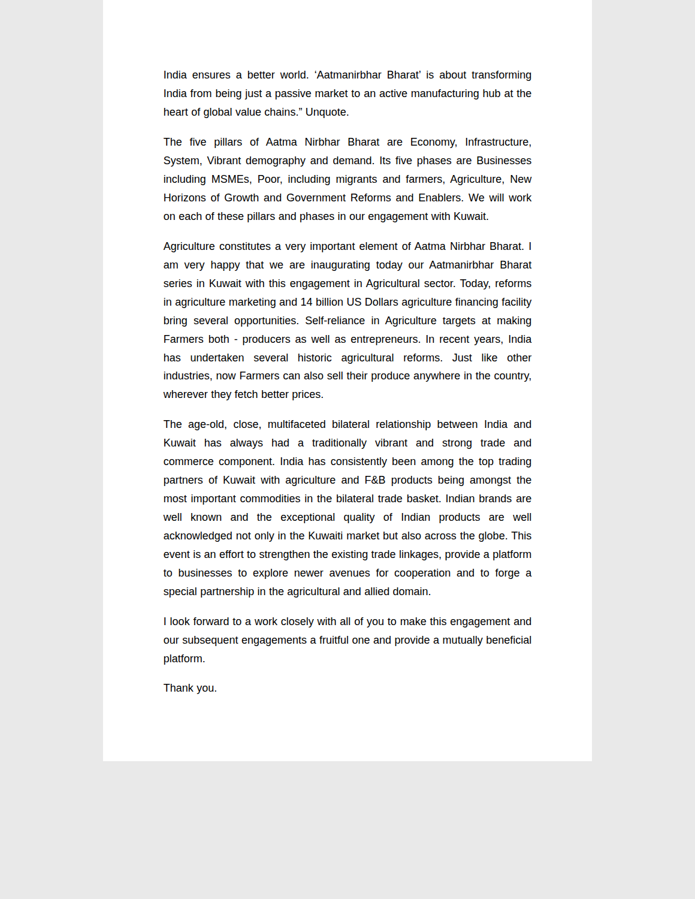India ensures a better world. ‘Aatmanirbhar Bharat’ is about transforming India from being just a passive market to an active manufacturing hub at the heart of global value chains.” Unquote.
The five pillars of Aatma Nirbhar Bharat are Economy, Infrastructure, System, Vibrant demography and demand. Its five phases are Businesses including MSMEs, Poor, including migrants and farmers, Agriculture, New Horizons of Growth and Government Reforms and Enablers. We will work on each of these pillars and phases in our engagement with Kuwait.
Agriculture constitutes a very important element of Aatma Nirbhar Bharat. I am very happy that we are inaugurating today our Aatmanirbhar Bharat series in Kuwait with this engagement in Agricultural sector. Today, reforms in agriculture marketing and 14 billion US Dollars agriculture financing facility bring several opportunities. Self-reliance in Agriculture targets at making Farmers both - producers as well as entrepreneurs. In recent years, India has undertaken several historic agricultural reforms. Just like other industries, now Farmers can also sell their produce anywhere in the country, wherever they fetch better prices.
The age-old, close, multifaceted bilateral relationship between India and Kuwait has always had a traditionally vibrant and strong trade and commerce component. India has consistently been among the top trading partners of Kuwait with agriculture and F&B products being amongst the most important commodities in the bilateral trade basket. Indian brands are well known and the exceptional quality of Indian products are well acknowledged not only in the Kuwaiti market but also across the globe. This event is an effort to strengthen the existing trade linkages, provide a platform to businesses to explore newer avenues for cooperation and to forge a special partnership in the agricultural and allied domain.
I look forward to a work closely with all of you to make this engagement and our subsequent engagements a fruitful one and provide a mutually beneficial platform.
Thank you.